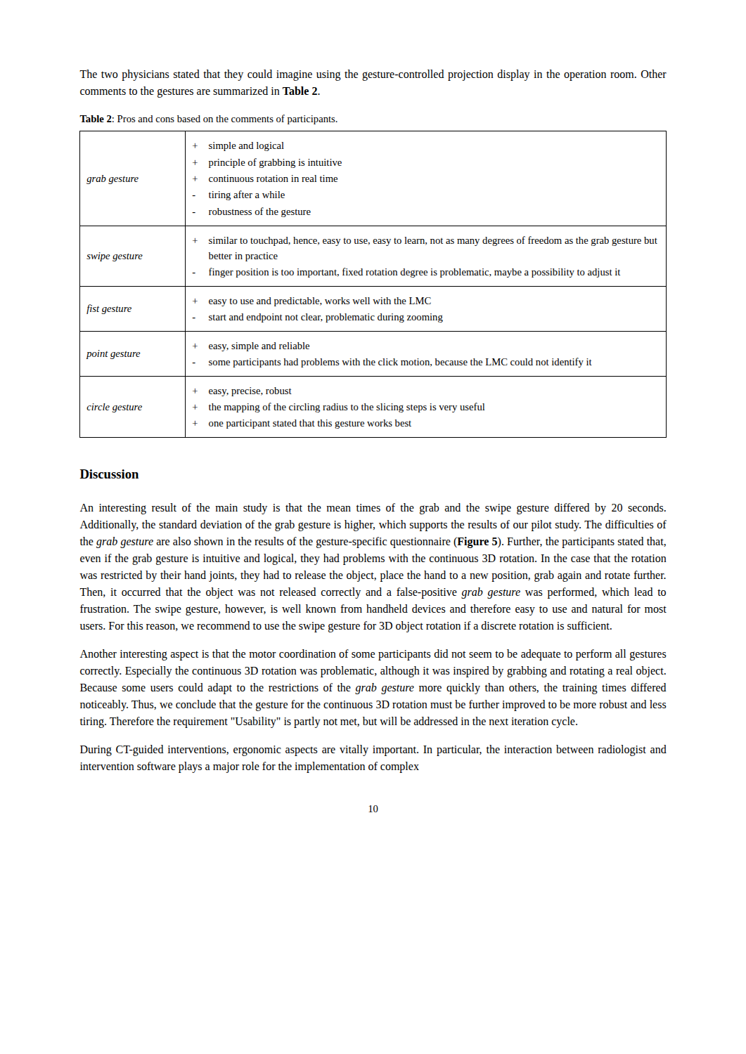The two physicians stated that they could imagine using the gesture-controlled projection display in the operation room. Other comments to the gestures are summarized in Table 2.
Table 2: Pros and cons based on the comments of participants.
| grab gesture | + simple and logical + principle of grabbing is intuitive + continuous rotation in real time - tiring after a while - robustness of the gesture |
| swipe gesture | + similar to touchpad, hence, easy to use, easy to learn, not as many degrees of freedom as the grab gesture but better in practice - finger position is too important, fixed rotation degree is problematic, maybe a possibility to adjust it |
| fist gesture | + easy to use and predictable, works well with the LMC - start and endpoint not clear, problematic during zooming |
| point gesture | + easy, simple and reliable - some participants had problems with the click motion, because the LMC could not identify it |
| circle gesture | + easy, precise, robust + the mapping of the circling radius to the slicing steps is very useful + one participant stated that this gesture works best |
Discussion
An interesting result of the main study is that the mean times of the grab and the swipe gesture differed by 20 seconds. Additionally, the standard deviation of the grab gesture is higher, which supports the results of our pilot study. The difficulties of the grab gesture are also shown in the results of the gesture-specific questionnaire (Figure 5). Further, the participants stated that, even if the grab gesture is intuitive and logical, they had problems with the continuous 3D rotation. In the case that the rotation was restricted by their hand joints, they had to release the object, place the hand to a new position, grab again and rotate further. Then, it occurred that the object was not released correctly and a false-positive grab gesture was performed, which lead to frustration. The swipe gesture, however, is well known from handheld devices and therefore easy to use and natural for most users. For this reason, we recommend to use the swipe gesture for 3D object rotation if a discrete rotation is sufficient.
Another interesting aspect is that the motor coordination of some participants did not seem to be adequate to perform all gestures correctly. Especially the continuous 3D rotation was problematic, although it was inspired by grabbing and rotating a real object. Because some users could adapt to the restrictions of the grab gesture more quickly than others, the training times differed noticeably. Thus, we conclude that the gesture for the continuous 3D rotation must be further improved to be more robust and less tiring. Therefore the requirement "Usability" is partly not met, but will be addressed in the next iteration cycle.
During CT-guided interventions, ergonomic aspects are vitally important. In particular, the interaction between radiologist and intervention software plays a major role for the implementation of complex
10